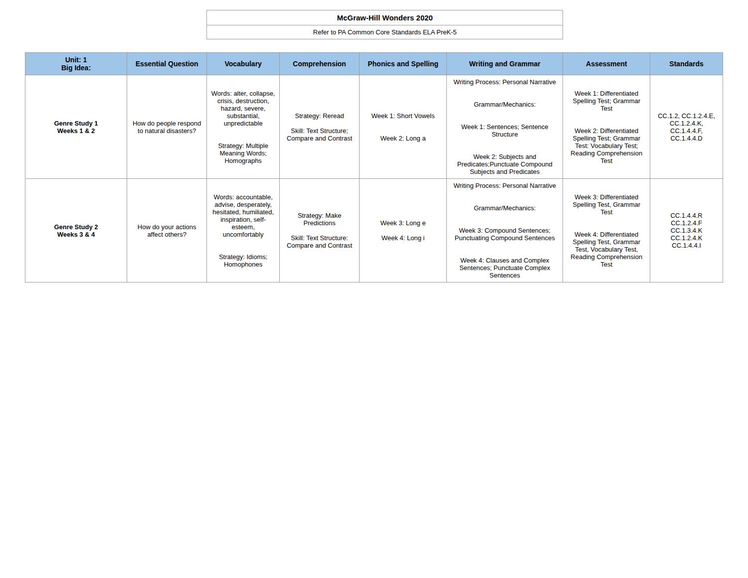| | | McGraw-Hill Wonders 2020 | | |
| | | Refer to PA Common Core Standards ELA PreK-5 | | |
| Unit: 1 Big Idea: | Essential Question | Vocabulary | Comprehension | Phonics and Spelling | Writing and Grammar | Assessment | Standards |
| Genre Study 1 Weeks 1 & 2 | How do people respond to natural disasters? | Words: alter, collapse, crisis, destruction, hazard, severe, substantial, unpredictable Strategy: Multiple Meaning Words; Homographs | Strategy: Reread Skill: Text Structure; Compare and Contrast | Week 1: Short Vowels Week 2: Long a | Writing Process: Personal Narrative Grammar/Mechanics: Week 1: Sentences; Sentence Structure Week 2: Subjects and Predicates;Punctuate Compound Subjects and Predicates | Week 1: Differentiated Spelling Test; Grammar Test Week 2: Differentiated Spelling Test; Grammar Test: Vocabulary Test; Reading Comprehension Test | CC.1.2, CC.1.2.4.E, CC.1.2.4.K, CC.1.4.4.F, CC.1.4.4.D |
| Genre Study 2 Weeks 3 & 4 | How do your actions affect others? | Words: accountable, advise, desperately, hesitated, humiliated, inspiration, self-esteem, uncomfortably Strategy: Idioms; Homophones | Strategy: Make Predictions Skill: Text Structure: Compare and Contrast | Week 3: Long e Week 4: Long i | Writing Process: Personal Narrative Grammar/Mechanics: Week 3: Compound Sentences; Punctuating Compound Sentences Week 4: Clauses and Complex Sentences; Punctuate Complex Sentences | Week 3: Differentiated Spelling Test, Grammar Test Week 4: Differentiated Spelling Test, Grammar Test, Vocabulary Test, Reading Comprehension Test | CC.1.4.4.R CC.1.2.4.F CC.1.3.4.K CC.1.2.4.K CC.1.4.4.I |